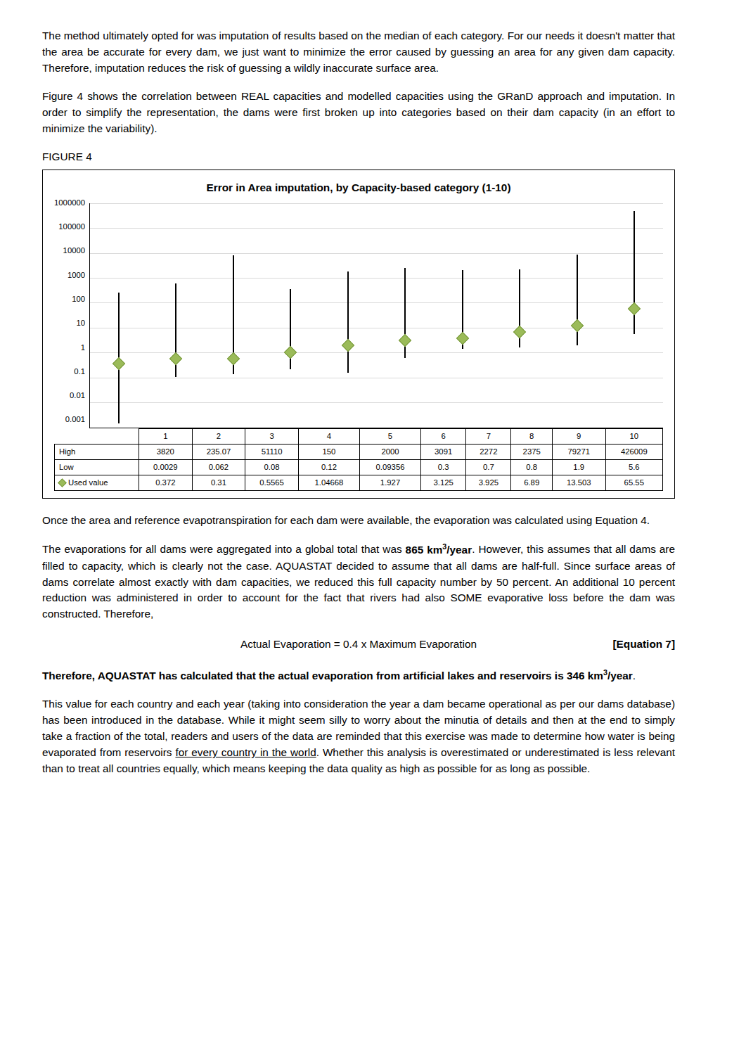The method ultimately opted for was imputation of results based on the median of each category. For our needs it doesn't matter that the area be accurate for every dam, we just want to minimize the error caused by guessing an area for any given dam capacity. Therefore, imputation reduces the risk of guessing a wildly inaccurate surface area.
Figure 4 shows the correlation between REAL capacities and modelled capacities using the GRanD approach and imputation. In order to simplify the representation, the dams were first broken up into categories based on their dam capacity (in an effort to minimize the variability).
FIGURE 4
Error in Area imputation, by Capacity-based category (1-10)
1000000 100000 10000 1000 100 10 1 0.1 0.01 0.001
| | 1 | 2 | 3 | 4 | 5 | 6 | 7 | 8 | 9 | 10 |
| High | 3820 | 235.07 | 51110 | 150 | 2000 | 3091 | 2272 | 2375 | 79271 | 426009 |
| Low | 0.0029 | 0.062 | 0.08 | 0.12 | 0.09356 | 0.3 | 0.7 | 0.8 | 1.9 | 5.6 |
| Used value | 0.372 | 0.31 | 0.5565 | 1.04668 | 1.927 | 3.125 | 3.925 | 6.89 | 13.503 | 65.55 |
Once the area and reference evapotranspiration for each dam were available, the evaporation was calculated using Equation 4.
The evaporations for all dams were aggregated into a global total that was 865 km3/year. However, this assumes that all dams are filled to capacity, which is clearly not the case. AQUASTAT decided to assume that all dams are half-full. Since surface areas of dams correlate almost exactly with dam capacities, we reduced this full capacity number by 50 percent. An additional 10 percent reduction was administered in order to account for the fact that rivers had also SOME evaporative loss before the dam was constructed. Therefore,
Actual Evaporation = 0.4 x Maximum Evaporation [Equation 7]
Therefore, AQUASTAT has calculated that the actual evaporation from artificial lakes and reservoirs is 346 km3/year.
This value for each country and each year (taking into consideration the year a dam became operational as per our dams database) has been introduced in the database. While it might seem silly to worry about the minutia of details and then at the end to simply take a fraction of the total, readers and users of the data are reminded that this exercise was made to determine how water is being evaporated from reservoirs for every country in the world. Whether this analysis is overestimated or underestimated is less relevant than to treat all countries equally, which means keeping the data quality as high as possible for as long as possible.